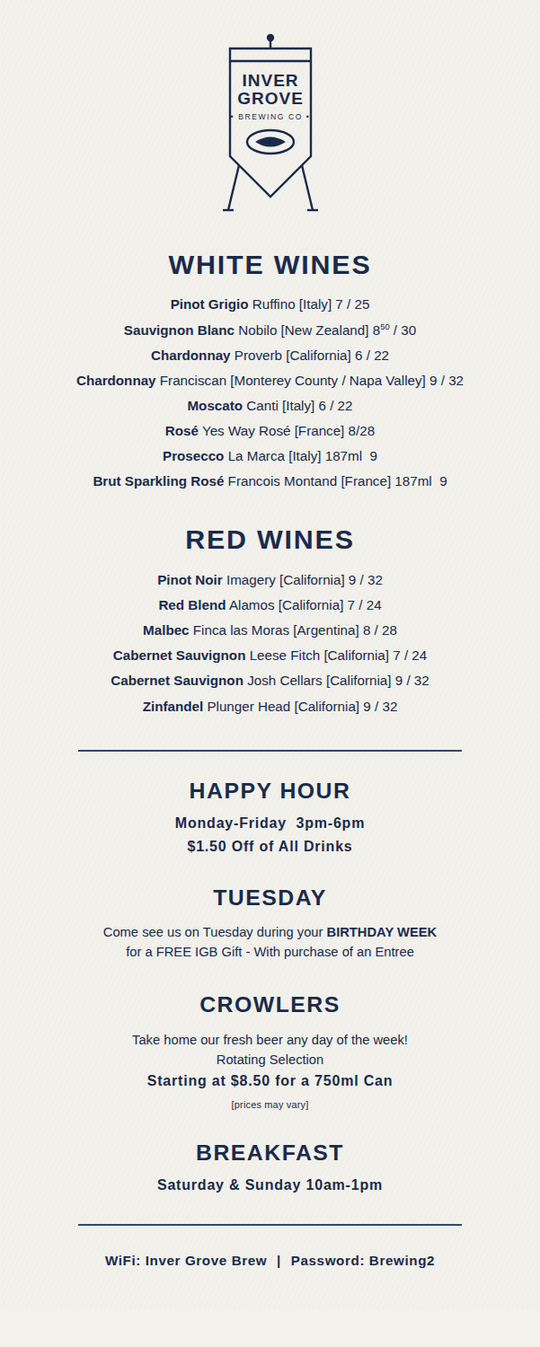INVER GROVE • BREWING CO •
White Wines
Pinot Grigio Ruffino [Italy] 7 / 25
Sauvignon Blanc Nobilo [New Zealand] 850 / 30
Chardonnay Proverb [California] 6 / 22
Chardonnay Franciscan [Monterey County / Napa Valley] 9 / 32
Moscato Canti [Italy] 6 / 22
Rosé Yes Way Rosé [France] 8/28
Prosecco La Marca [Italy] 187ml 9
Brut Sparkling Rosé Francois Montand [France] 187ml 9
Red Wines
Pinot Noir Imagery [California] 9 / 32
Red Blend Alamos [California] 7 / 24
Malbec Finca las Moras [Argentina] 8 / 28
Cabernet Sauvignon Leese Fitch [California] 7 / 24
Cabernet Sauvignon Josh Cellars [California] 9 / 32
Zinfandel Plunger Head [California] 9 / 32
Happy Hour
Monday-Friday 3pm-6pm
$1.50 Off of All Drinks
Tuesday
Come see us on Tuesday during your BIRTHDAY WEEK
for a FREE IGB Gift - With purchase of an Entree
Crowlers
Take home our fresh beer any day of the week!
Rotating Selection
Starting at $8.50 for a 750ml Can
[prices may vary]
Breakfast
Saturday & Sunday 10am-1pm
WiFi: Inver Grove Brew | Password: Brewing2